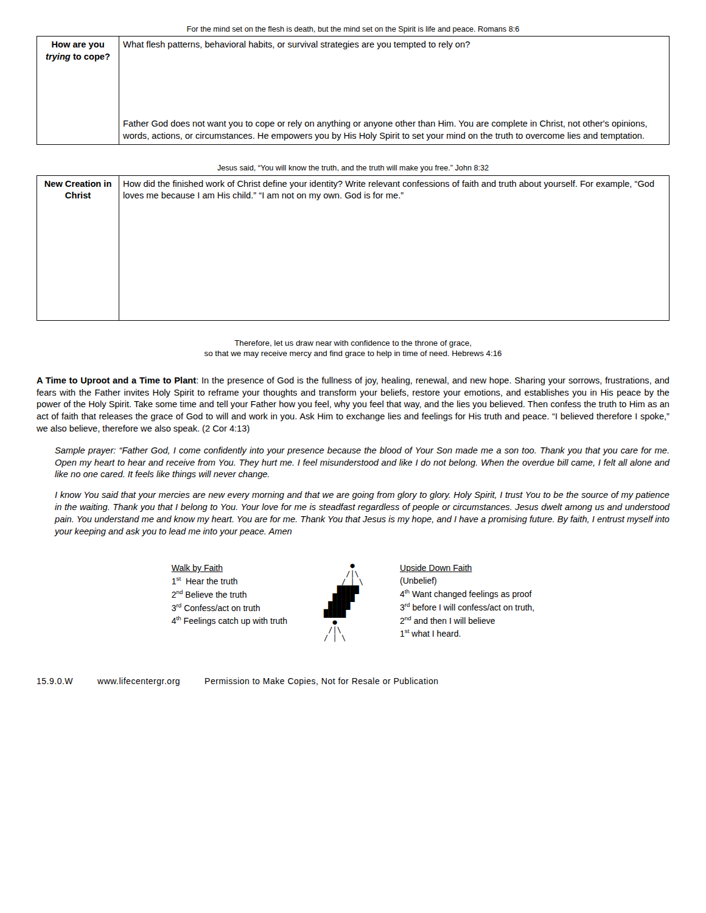For the mind set on the flesh is death, but the mind set on the Spirit is life and peace. Romans 8:6
| How are you trying to cope? | What flesh patterns, behavioral habits, or survival strategies are you tempted to rely on? Father God does not want you to cope or rely on anything or anyone other than Him. You are complete in Christ, not other's opinions, words, actions, or circumstances. He empowers you by His Holy Spirit to set your mind on the truth to overcome lies and temptation. |
Jesus said, “You will know the truth, and the truth will make you free.” John 8:32
| New Creation in Christ | How did the finished work of Christ define your identity? Write relevant confessions of faith and truth about yourself. For example, “God loves me because I am His child.” “I am not on my own. God is for me.” |
Therefore, let us draw near with confidence to the throne of grace,
so that we may receive mercy and find grace to help in time of need. Hebrews 4:16
A Time to Uproot and a Time to Plant: In the presence of God is the fullness of joy, healing, renewal, and new hope. Sharing your sorrows, frustrations, and fears with the Father invites Holy Spirit to reframe your thoughts and transform your beliefs, restore your emotions, and establishes you in His peace by the power of the Holy Spirit. Take some time and tell your Father how you feel, why you feel that way, and the lies you believed. Then confess the truth to Him as an act of faith that releases the grace of God to will and work in you. Ask Him to exchange lies and feelings for His truth and peace. “I believed therefore I spoke,” we also believe, therefore we also speak. (2 Cor 4:13)
Sample prayer: “Father God, I come confidently into your presence because the blood of Your Son made me a son too. Thank you that you care for me. Open my heart to hear and receive from You. They hurt me. I feel misunderstood and like I do not belong. When the overdue bill came, I felt all alone and like no one cared. It feels like things will never change.
I know You said that your mercies are new every morning and that we are going from glory to glory. Holy Spirit, I trust You to be the source of my patience in the waiting. Thank you that I belong to You. Your love for me is steadfast regardless of people or circumstances. Jesus dwelt among us and understood pain. You understand me and know my heart. You are for me. Thank You that Jesus is my hope, and I have a promising future. By faith, I entrust myself into your keeping and ask you to lead me into your peace. Amen
Walk by Faith
1st Hear the truth
2nd Believe the truth
3rd Confess/act on truth
4th Feelings catch up with truth
● /|\ / | \ █████ █████ █████ █████ ● /|\ / | \
Upside Down Faith
(Unbelief)
4th Want changed feelings as proof
3rd before I will confess/act on truth,
2nd and then I will believe
1st what I heard.
15.9.0.W www.lifecentergr.org Permission to Make Copies, Not for Resale or Publication